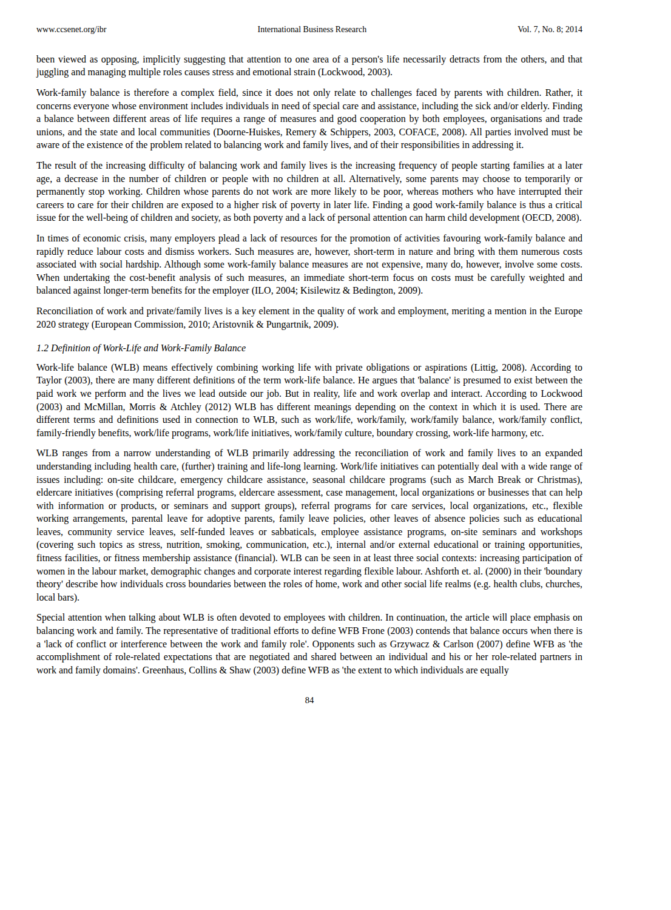www.ccsenet.org/ibr International Business Research Vol. 7, No. 8; 2014
been viewed as opposing, implicitly suggesting that attention to one area of a person's life necessarily detracts from the others, and that juggling and managing multiple roles causes stress and emotional strain (Lockwood, 2003).
Work-family balance is therefore a complex field, since it does not only relate to challenges faced by parents with children. Rather, it concerns everyone whose environment includes individuals in need of special care and assistance, including the sick and/or elderly. Finding a balance between different areas of life requires a range of measures and good cooperation by both employees, organisations and trade unions, and the state and local communities (Doorne-Huiskes, Remery & Schippers, 2003, COFACE, 2008). All parties involved must be aware of the existence of the problem related to balancing work and family lives, and of their responsibilities in addressing it.
The result of the increasing difficulty of balancing work and family lives is the increasing frequency of people starting families at a later age, a decrease in the number of children or people with no children at all. Alternatively, some parents may choose to temporarily or permanently stop working. Children whose parents do not work are more likely to be poor, whereas mothers who have interrupted their careers to care for their children are exposed to a higher risk of poverty in later life. Finding a good work-family balance is thus a critical issue for the well-being of children and society, as both poverty and a lack of personal attention can harm child development (OECD, 2008).
In times of economic crisis, many employers plead a lack of resources for the promotion of activities favouring work-family balance and rapidly reduce labour costs and dismiss workers. Such measures are, however, short-term in nature and bring with them numerous costs associated with social hardship. Although some work-family balance measures are not expensive, many do, however, involve some costs. When undertaking the cost-benefit analysis of such measures, an immediate short-term focus on costs must be carefully weighted and balanced against longer-term benefits for the employer (ILO, 2004; Kisilewitz & Bedington, 2009).
Reconciliation of work and private/family lives is a key element in the quality of work and employment, meriting a mention in the Europe 2020 strategy (European Commission, 2010; Aristovnik & Pungartnik, 2009).
1.2 Definition of Work-Life and Work-Family Balance
Work-life balance (WLB) means effectively combining working life with private obligations or aspirations (Littig, 2008). According to Taylor (2003), there are many different definitions of the term work-life balance. He argues that 'balance' is presumed to exist between the paid work we perform and the lives we lead outside our job. But in reality, life and work overlap and interact. According to Lockwood (2003) and McMillan, Morris & Atchley (2012) WLB has different meanings depending on the context in which it is used. There are different terms and definitions used in connection to WLB, such as work/life, work/family, work/family balance, work/family conflict, family-friendly benefits, work/life programs, work/life initiatives, work/family culture, boundary crossing, work-life harmony, etc.
WLB ranges from a narrow understanding of WLB primarily addressing the reconciliation of work and family lives to an expanded understanding including health care, (further) training and life-long learning. Work/life initiatives can potentially deal with a wide range of issues including: on-site childcare, emergency childcare assistance, seasonal childcare programs (such as March Break or Christmas), eldercare initiatives (comprising referral programs, eldercare assessment, case management, local organizations or businesses that can help with information or products, or seminars and support groups), referral programs for care services, local organizations, etc., flexible working arrangements, parental leave for adoptive parents, family leave policies, other leaves of absence policies such as educational leaves, community service leaves, self-funded leaves or sabbaticals, employee assistance programs, on-site seminars and workshops (covering such topics as stress, nutrition, smoking, communication, etc.), internal and/or external educational or training opportunities, fitness facilities, or fitness membership assistance (financial). WLB can be seen in at least three social contexts: increasing participation of women in the labour market, demographic changes and corporate interest regarding flexible labour. Ashforth et. al. (2000) in their 'boundary theory' describe how individuals cross boundaries between the roles of home, work and other social life realms (e.g. health clubs, churches, local bars).
Special attention when talking about WLB is often devoted to employees with children. In continuation, the article will place emphasis on balancing work and family. The representative of traditional efforts to define WFB Frone (2003) contends that balance occurs when there is a 'lack of conflict or interference between the work and family role'. Opponents such as Grzywacz & Carlson (2007) define WFB as 'the accomplishment of role-related expectations that are negotiated and shared between an individual and his or her role-related partners in work and family domains'. Greenhaus, Collins & Shaw (2003) define WFB as 'the extent to which individuals are equally
84